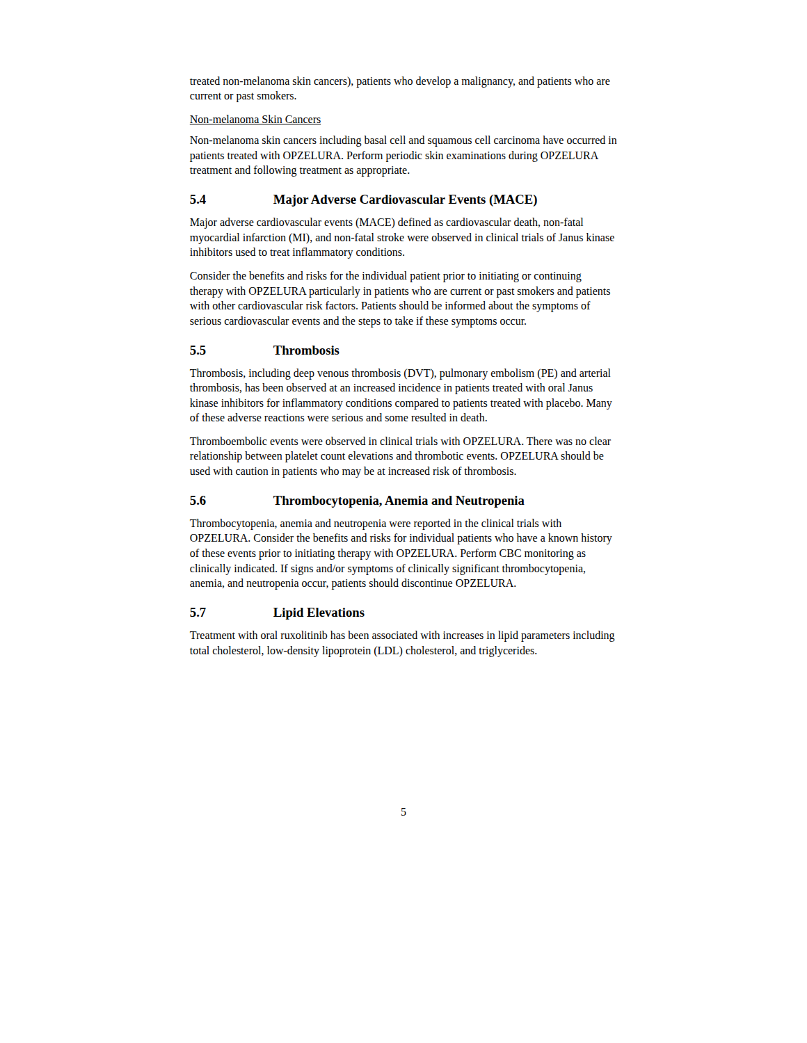treated non-melanoma skin cancers), patients who develop a malignancy, and patients who are current or past smokers.
Non-melanoma Skin Cancers
Non-melanoma skin cancers including basal cell and squamous cell carcinoma have occurred in patients treated with OPZELURA. Perform periodic skin examinations during OPZELURA treatment and following treatment as appropriate.
5.4 Major Adverse Cardiovascular Events (MACE)
Major adverse cardiovascular events (MACE) defined as cardiovascular death, non-fatal myocardial infarction (MI), and non-fatal stroke were observed in clinical trials of Janus kinase inhibitors used to treat inflammatory conditions.
Consider the benefits and risks for the individual patient prior to initiating or continuing therapy with OPZELURA particularly in patients who are current or past smokers and patients with other cardiovascular risk factors. Patients should be informed about the symptoms of serious cardiovascular events and the steps to take if these symptoms occur.
5.5 Thrombosis
Thrombosis, including deep venous thrombosis (DVT), pulmonary embolism (PE) and arterial thrombosis, has been observed at an increased incidence in patients treated with oral Janus kinase inhibitors for inflammatory conditions compared to patients treated with placebo. Many of these adverse reactions were serious and some resulted in death.
Thromboembolic events were observed in clinical trials with OPZELURA. There was no clear relationship between platelet count elevations and thrombotic events. OPZELURA should be used with caution in patients who may be at increased risk of thrombosis.
5.6 Thrombocytopenia, Anemia and Neutropenia
Thrombocytopenia, anemia and neutropenia were reported in the clinical trials with OPZELURA. Consider the benefits and risks for individual patients who have a known history of these events prior to initiating therapy with OPZELURA. Perform CBC monitoring as clinically indicated. If signs and/or symptoms of clinically significant thrombocytopenia, anemia, and neutropenia occur, patients should discontinue OPZELURA.
5.7 Lipid Elevations
Treatment with oral ruxolitinib has been associated with increases in lipid parameters including total cholesterol, low-density lipoprotein (LDL) cholesterol, and triglycerides.
5